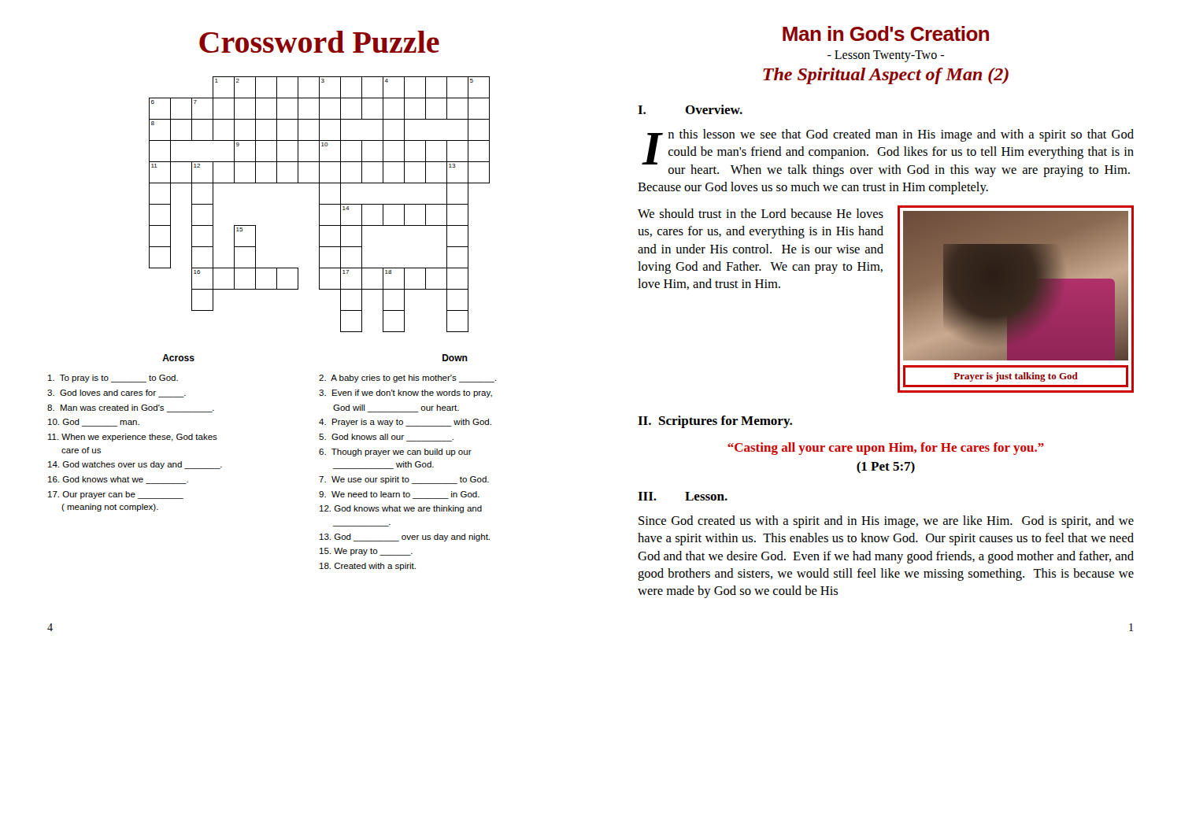Crossword Puzzle
| | | | 1 | 2 | | | | 3 | | | 4 | | | | 5 |
| 6 | | 7 | | | | | | | | | | | | | |
| 8 | | | | | | | | | | | | | | | |
| | | | | 9 | | | | 10 | | | | | | | |
| 11 | | 12 | | | | | | | | | | | | 13 | |
| | | | | | | | | | 14 | | | | | | |
| | | | | 15 | | | | | | | | | | | |
| | | 16 | | | | | | | 17 | | 18 | | | | |
Across
1. To pray is to _______ to God.
3. God loves and cares for _____.
8. Man was created in God's _________.
10. God _______ man.
11. When we experience these, God takes care of us
14. God watches over us day and _______.
16. God knows what we ________.
17. Our prayer can be _________ ( meaning not complex).
Down
2. A baby cries to get his mother's _______.
3. Even if we don't know the words to pray,
God will __________ our heart.
4. Prayer is a way to _________ with God.
5. God knows all our _________.
6. Though prayer we can build up our ____________ with God.
7. We use our spirit to _________ to God.
9. We need to learn to _______ in God.
12. God knows what we are thinking and ___________.
13. God _________ over us day and night.
15. We pray to ______.
18. Created with a spirit.
4
Man in God's Creation
- Lesson Twenty-Two -
The Spiritual Aspect of Man (2)
I. Overview.
In this lesson we see that God created man in His image and with a spirit so that God could be man's friend and companion. God likes for us to tell Him everything that is in our heart. When we talk things over with God in this way we are praying to Him. Because our God loves us so much we can trust in Him completely.
Prayer is just talking to God
We should trust in the Lord because He loves us, cares for us, and everything is in His hand and in under His control. He is our wise and loving God and Father. We can pray to Him, love Him, and trust in Him.
II. Scriptures for Memory.
“Casting all your care upon Him, for He cares for you.”
(1 Pet 5:7)
III. Lesson.
Since God created us with a spirit and in His image, we are like Him. God is spirit, and we have a spirit within us. This enables us to know God. Our spirit causes us to feel that we need God and that we desire God. Even if we had many good friends, a good mother and father, and good brothers and sisters, we would still feel like we missing something. This is because we were made by God so we could be His
1